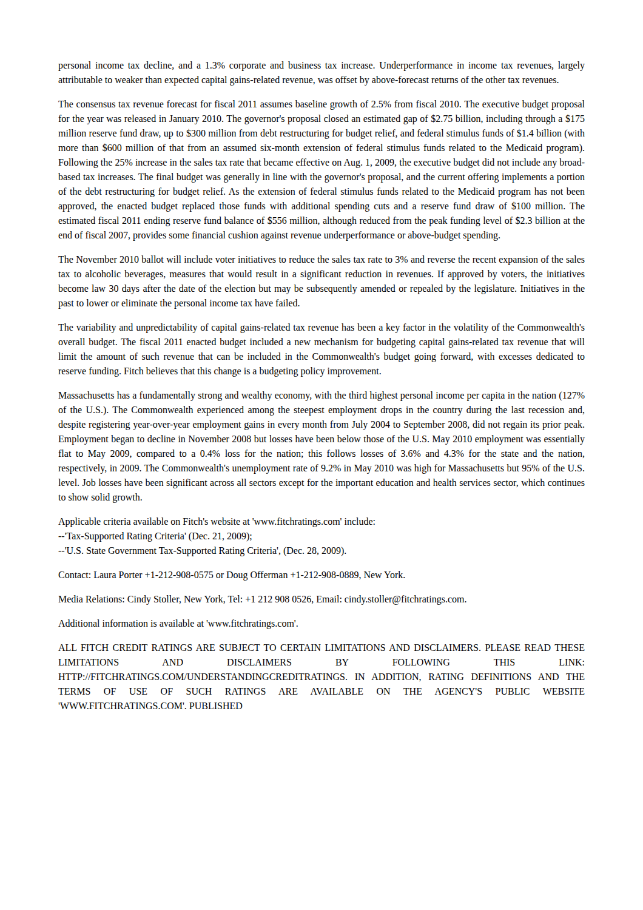personal income tax decline, and a 1.3% corporate and business tax increase. Underperformance in income tax revenues, largely attributable to weaker than expected capital gains-related revenue, was offset by above-forecast returns of the other tax revenues.
The consensus tax revenue forecast for fiscal 2011 assumes baseline growth of 2.5% from fiscal 2010. The executive budget proposal for the year was released in January 2010. The governor's proposal closed an estimated gap of $2.75 billion, including through a $175 million reserve fund draw, up to $300 million from debt restructuring for budget relief, and federal stimulus funds of $1.4 billion (with more than $600 million of that from an assumed six-month extension of federal stimulus funds related to the Medicaid program). Following the 25% increase in the sales tax rate that became effective on Aug. 1, 2009, the executive budget did not include any broad-based tax increases. The final budget was generally in line with the governor's proposal, and the current offering implements a portion of the debt restructuring for budget relief. As the extension of federal stimulus funds related to the Medicaid program has not been approved, the enacted budget replaced those funds with additional spending cuts and a reserve fund draw of $100 million. The estimated fiscal 2011 ending reserve fund balance of $556 million, although reduced from the peak funding level of $2.3 billion at the end of fiscal 2007, provides some financial cushion against revenue underperformance or above-budget spending.
The November 2010 ballot will include voter initiatives to reduce the sales tax rate to 3% and reverse the recent expansion of the sales tax to alcoholic beverages, measures that would result in a significant reduction in revenues. If approved by voters, the initiatives become law 30 days after the date of the election but may be subsequently amended or repealed by the legislature. Initiatives in the past to lower or eliminate the personal income tax have failed.
The variability and unpredictability of capital gains-related tax revenue has been a key factor in the volatility of the Commonwealth's overall budget. The fiscal 2011 enacted budget included a new mechanism for budgeting capital gains-related tax revenue that will limit the amount of such revenue that can be included in the Commonwealth's budget going forward, with excesses dedicated to reserve funding. Fitch believes that this change is a budgeting policy improvement.
Massachusetts has a fundamentally strong and wealthy economy, with the third highest personal income per capita in the nation (127% of the U.S.). The Commonwealth experienced among the steepest employment drops in the country during the last recession and, despite registering year-over-year employment gains in every month from July 2004 to September 2008, did not regain its prior peak. Employment began to decline in November 2008 but losses have been below those of the U.S. May 2010 employment was essentially flat to May 2009, compared to a 0.4% loss for the nation; this follows losses of 3.6% and 4.3% for the state and the nation, respectively, in 2009. The Commonwealth's unemployment rate of 9.2% in May 2010 was high for Massachusetts but 95% of the U.S. level. Job losses have been significant across all sectors except for the important education and health services sector, which continues to show solid growth.
Applicable criteria available on Fitch's website at 'www.fitchratings.com' include:
--'Tax-Supported Rating Criteria' (Dec. 21, 2009);
--'U.S. State Government Tax-Supported Rating Criteria', (Dec. 28, 2009).
Contact: Laura Porter +1-212-908-0575 or Doug Offerman +1-212-908-0889, New York.
Media Relations: Cindy Stoller, New York, Tel: +1 212 908 0526, Email: cindy.stoller@fitchratings.com.
Additional information is available at 'www.fitchratings.com'.
ALL FITCH CREDIT RATINGS ARE SUBJECT TO CERTAIN LIMITATIONS AND DISCLAIMERS. PLEASE READ THESE LIMITATIONS AND DISCLAIMERS BY FOLLOWING THIS LINK: HTTP://FITCHRATINGS.COM/UNDERSTANDINGCREDITRATINGS. IN ADDITION, RATING DEFINITIONS AND THE TERMS OF USE OF SUCH RATINGS ARE AVAILABLE ON THE AGENCY'S PUBLIC WEBSITE 'WWW.FITCHRATINGS.COM'. PUBLISHED